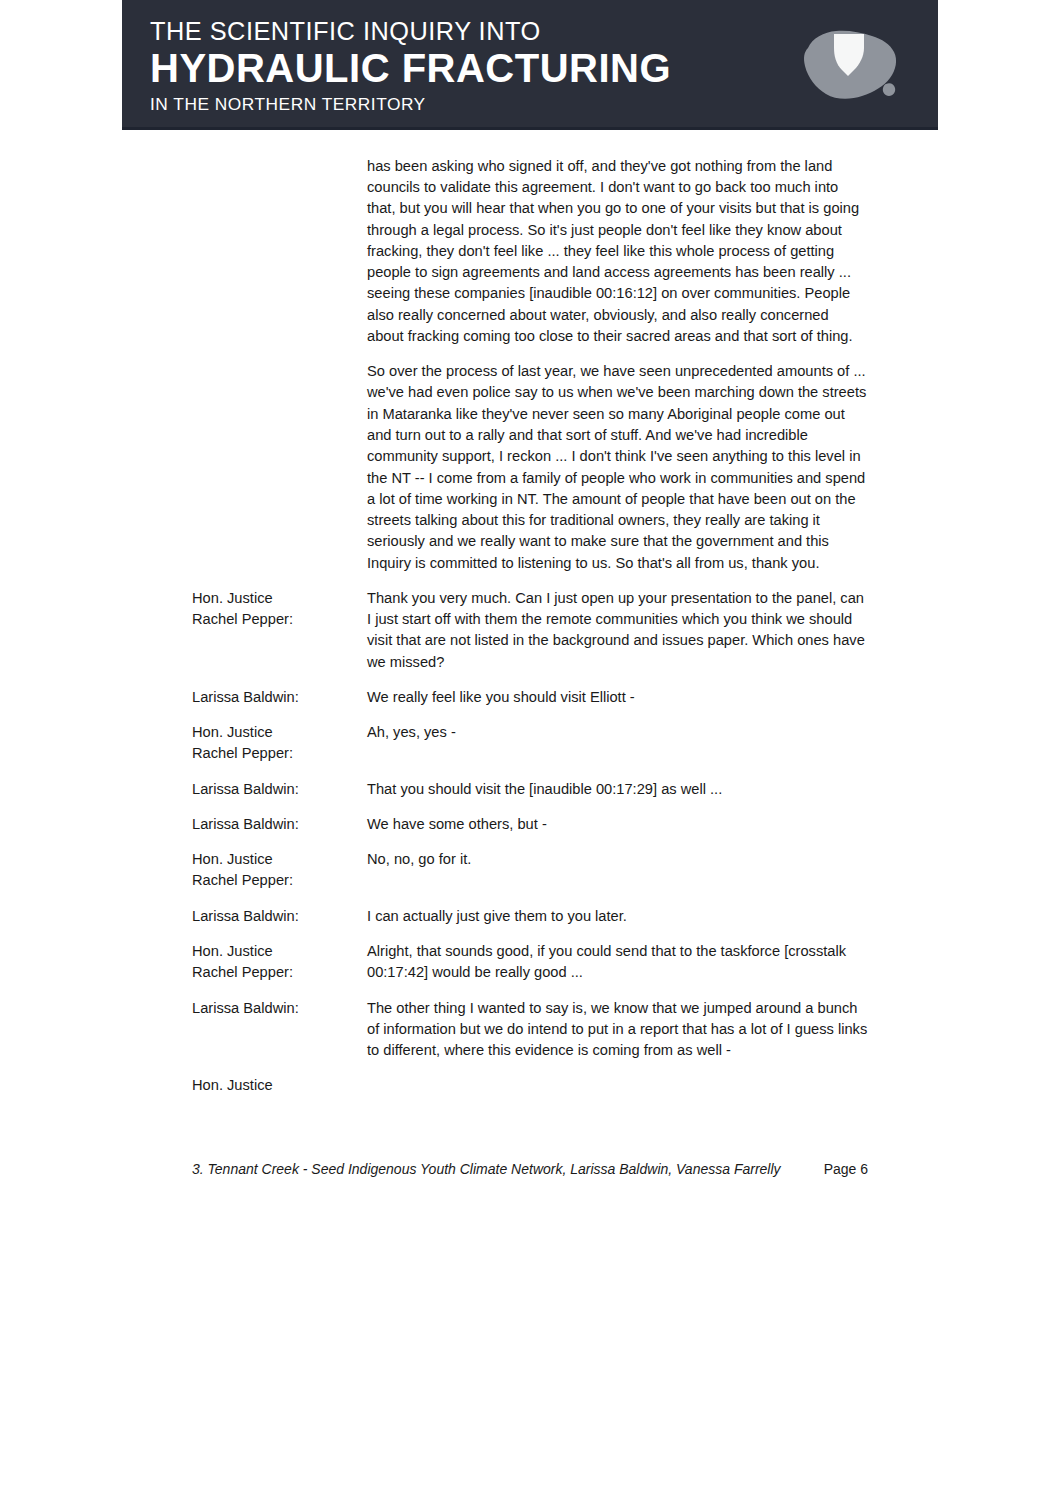The Scientific Inquiry into
Hydraulic Fracturing
in the Northern Territory
Australia map outline with Northern Territory highlighted
| | has been asking who signed it off, and they've got nothing from the land councils to validate this agreement. I don't want to go back too much into that, but you will hear that when you go to one of your visits but that is going through a legal process. So it's just people don't feel like they know about fracking, they don't feel like ... they feel like this whole process of getting people to sign agreements and land access agreements has been really ... seeing these companies [inaudible 00:16:12] on over communities. People also really concerned about water, obviously, and also really concerned about fracking coming too close to their sacred areas and that sort of thing. So over the process of last year, we have seen unprecedented amounts of ... we've had even police say to us when we've been marching down the streets in Mataranka like they've never seen so many Aboriginal people come out and turn out to a rally and that sort of stuff. And we've had incredible community support, I reckon ... I don't think I've seen anything to this level in the NT -- I come from a family of people who work in communities and spend a lot of time working in NT. The amount of people that have been out on the streets talking about this for traditional owners, they really are taking it seriously and we really want to make sure that the government and this Inquiry is committed to listening to us. So that's all from us, thank you. |
| Hon. Justice Rachel Pepper: | Thank you very much. Can I just open up your presentation to the panel, can I just start off with them the remote communities which you think we should visit that are not listed in the background and issues paper. Which ones have we missed? |
| Larissa Baldwin: | We really feel like you should visit Elliott - |
| Hon. Justice Rachel Pepper: | Ah, yes, yes - |
| Larissa Baldwin: | That you should visit the [inaudible 00:17:29] as well ... |
| Larissa Baldwin: | We have some others, but - |
| Hon. Justice Rachel Pepper: | No, no, go for it. |
| Larissa Baldwin: | I can actually just give them to you later. |
| Hon. Justice Rachel Pepper: | Alright, that sounds good, if you could send that to the taskforce [crosstalk 00:17:42] would be really good ... |
| Larissa Baldwin: | The other thing I wanted to say is, we know that we jumped around a bunch of information but we do intend to put in a report that has a lot of I guess links to different, where this evidence is coming from as well - |
| Hon. Justice | |
3. Tennant Creek - Seed Indigenous Youth Climate Network, Larissa Baldwin, Vanessa Farrelly Page 6